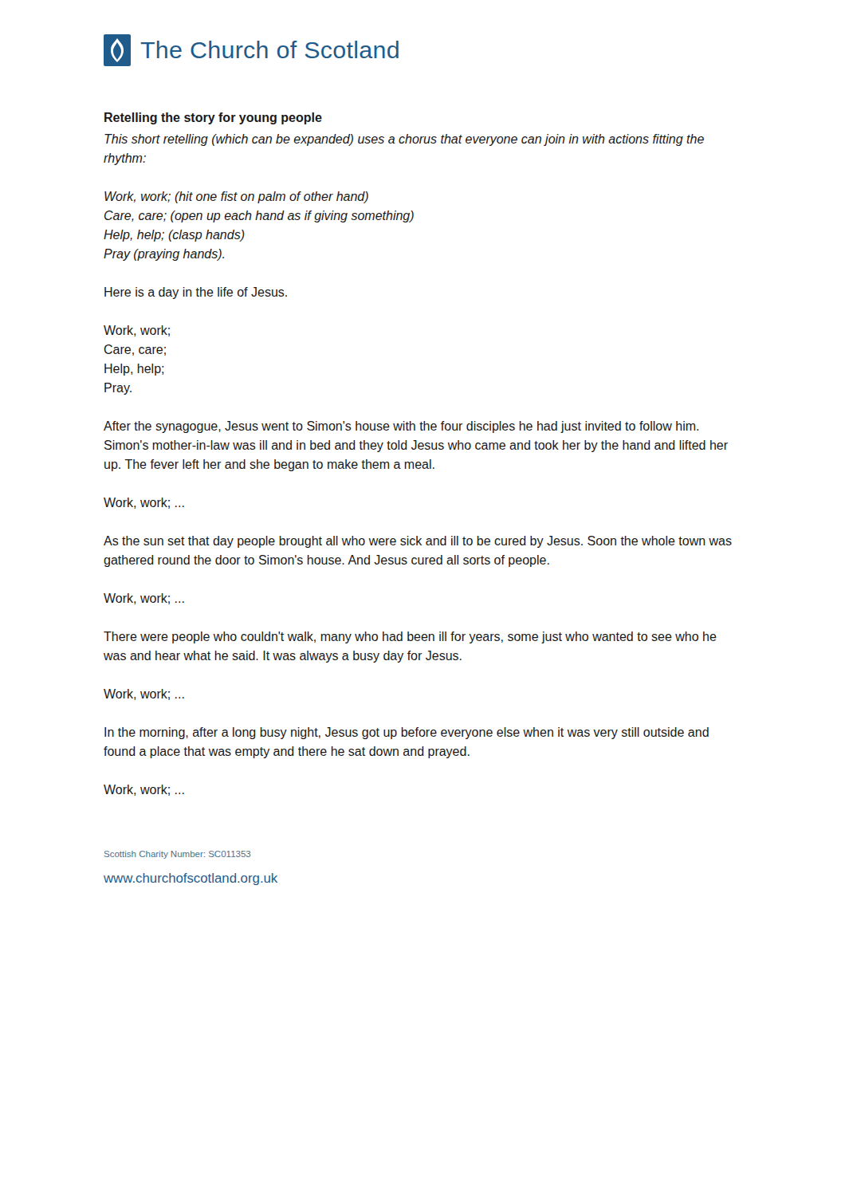The Church of Scotland
Retelling the story for young people
This short retelling (which can be expanded) uses a chorus that everyone can join in with actions fitting the rhythm:
Work, work; (hit one fist on palm of other hand)
Care, care; (open up each hand as if giving something)
Help, help; (clasp hands)
Pray (praying hands).
Here is a day in the life of Jesus.
Work, work;
Care, care;
Help, help;
Pray.
After the synagogue, Jesus went to Simon's house with the four disciples he had just invited to follow him. Simon's mother-in-law was ill and in bed and they told Jesus who came and took her by the hand and lifted her up. The fever left her and she began to make them a meal.
Work, work; ...
As the sun set that day people brought all who were sick and ill to be cured by Jesus. Soon the whole town was gathered round the door to Simon's house. And Jesus cured all sorts of people.
Work, work; ...
There were people who couldn't walk, many who had been ill for years, some just who wanted to see who he was and hear what he said. It was always a busy day for Jesus.
Work, work; ...
In the morning, after a long busy night, Jesus got up before everyone else when it was very still outside and found a place that was empty and there he sat down and prayed.
Work, work; ...
Scottish Charity Number: SC011353
www.churchofscotland.org.uk